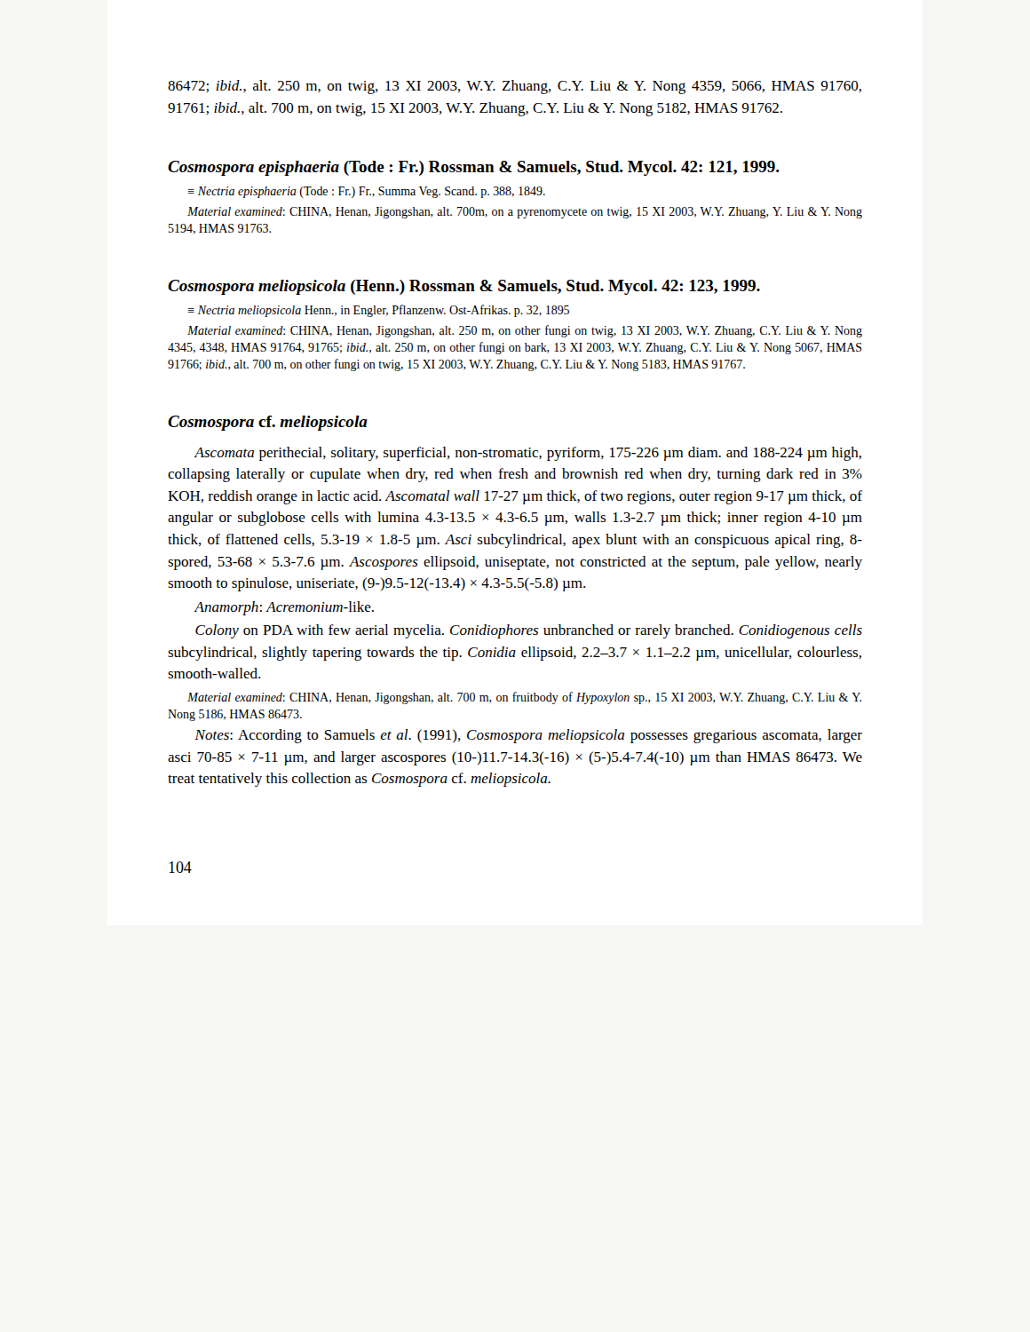86472; ibid., alt. 250 m, on twig, 13 XI 2003, W.Y. Zhuang, C.Y. Liu & Y. Nong 4359, 5066, HMAS 91760, 91761; ibid., alt. 700 m, on twig, 15 XI 2003, W.Y. Zhuang, C.Y. Liu & Y. Nong 5182, HMAS 91762.
Cosmospora episphaeria (Tode : Fr.) Rossman & Samuels, Stud. Mycol. 42: 121, 1999.
≡ Nectria episphaeria (Tode : Fr.) Fr., Summa Veg. Scand. p. 388, 1849.
Material examined: CHINA, Henan, Jigongshan, alt. 700m, on a pyrenomycete on twig, 15 XI 2003, W.Y. Zhuang, Y. Liu & Y. Nong 5194, HMAS 91763.
Cosmospora meliopsicola (Henn.) Rossman & Samuels, Stud. Mycol. 42: 123, 1999.
≡ Nectria meliopsicola Henn., in Engler, Pflanzenw. Ost-Afrikas. p. 32, 1895
Material examined: CHINA, Henan, Jigongshan, alt. 250 m, on other fungi on twig, 13 XI 2003, W.Y. Zhuang, C.Y. Liu & Y. Nong 4345, 4348, HMAS 91764, 91765; ibid., alt. 250 m, on other fungi on bark, 13 XI 2003, W.Y. Zhuang, C.Y. Liu & Y. Nong 5067, HMAS 91766; ibid., alt. 700 m, on other fungi on twig, 15 XI 2003, W.Y. Zhuang, C.Y. Liu & Y. Nong 5183, HMAS 91767.
Cosmospora cf. meliopsicola
Ascomata perithecial, solitary, superficial, non-stromatic, pyriform, 175-226 µm diam. and 188-224 µm high, collapsing laterally or cupulate when dry, red when fresh and brownish red when dry, turning dark red in 3% KOH, reddish orange in lactic acid. Ascomatal wall 17-27 µm thick, of two regions, outer region 9-17 µm thick, of angular or subglobose cells with lumina 4.3-13.5 × 4.3-6.5 µm, walls 1.3-2.7 µm thick; inner region 4-10 µm thick, of flattened cells, 5.3-19 × 1.8-5 µm. Asci subcylindrical, apex blunt with an conspicuous apical ring, 8-spored, 53-68 × 5.3-7.6 µm. Ascospores ellipsoid, uniseptate, not constricted at the septum, pale yellow, nearly smooth to spinulose, uniseriate, (9-)9.5-12(-13.4) × 4.3-5.5(-5.8) µm.
Anamorph: Acremonium-like.
Colony on PDA with few aerial mycelia. Conidiophores unbranched or rarely branched. Conidiogenous cells subcylindrical, slightly tapering towards the tip. Conidia ellipsoid, 2.2–3.7 × 1.1–2.2 µm, unicellular, colourless, smooth-walled.
Material examined: CHINA, Henan, Jigongshan, alt. 700 m, on fruitbody of Hypoxylon sp., 15 XI 2003, W.Y. Zhuang, C.Y. Liu & Y. Nong 5186, HMAS 86473.
Notes: According to Samuels et al. (1991), Cosmospora meliopsicola possesses gregarious ascomata, larger asci 70-85 × 7-11 µm, and larger ascospores (10-)11.7-14.3(-16) × (5-)5.4-7.4(-10) µm than HMAS 86473. We treat tentatively this collection as Cosmospora cf. meliopsicola.
104